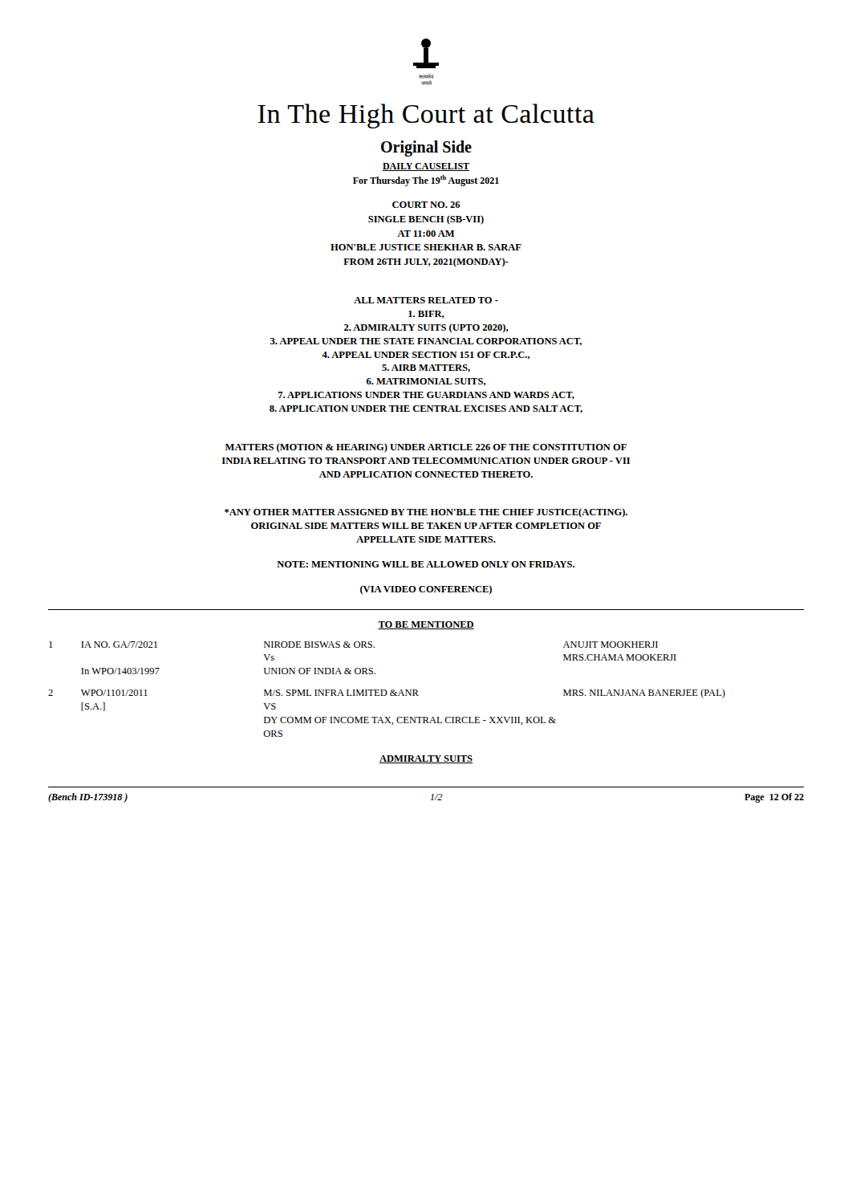In The High Court at Calcutta
Original Side
DAILY CAUSELIST
For Thursday The 19th August 2021
COURT NO. 26
SINGLE BENCH (SB-VII)
AT 11:00 AM
HON'BLE JUSTICE SHEKHAR B. SARAF
FROM 26TH JULY, 2021(MONDAY)-
ALL MATTERS RELATED TO -
1. BIFR,
2. ADMIRALTY SUITS (UPTO 2020),
3. APPEAL UNDER THE STATE FINANCIAL CORPORATIONS ACT,
4. APPEAL UNDER SECTION 151 OF CR.P.C.,
5. AIRB MATTERS,
6. MATRIMONIAL SUITS,
7. APPLICATIONS UNDER THE GUARDIANS AND WARDS ACT,
8. APPLICATION UNDER THE CENTRAL EXCISES AND SALT ACT,
MATTERS (MOTION & HEARING) UNDER ARTICLE 226 OF THE CONSTITUTION OF
INDIA RELATING TO TRANSPORT AND TELECOMMUNICATION UNDER GROUP - VII
AND APPLICATION CONNECTED THERETO.
*ANY OTHER MATTER ASSIGNED BY THE HON'BLE THE CHIEF JUSTICE(ACTING).
ORIGINAL SIDE MATTERS WILL BE TAKEN UP AFTER COMPLETION OF
APPELLATE SIDE MATTERS.
NOTE: MENTIONING WILL BE ALLOWED ONLY ON FRIDAYS.
(VIA VIDEO CONFERENCE)
TO BE MENTIONED
| 1 | IA NO. GA/7/2021 In WPO/1403/1997 | NIRODE BISWAS & ORS. Vs UNION OF INDIA & ORS. | ANUJIT MOOKHERJI MRS.CHAMA MOOKERJI |
| 2 | WPO/1101/2011 [S.A.] | M/S. SPML INFRA LIMITED &ANR VS DY COMM OF INCOME TAX, CENTRAL CIRCLE - XXVIII, KOL & ORS | MRS. NILANJANA BANERJEE (PAL) |
ADMIRALTY SUITS
(Bench ID-173918 )
1/2
Page 12 Of 22